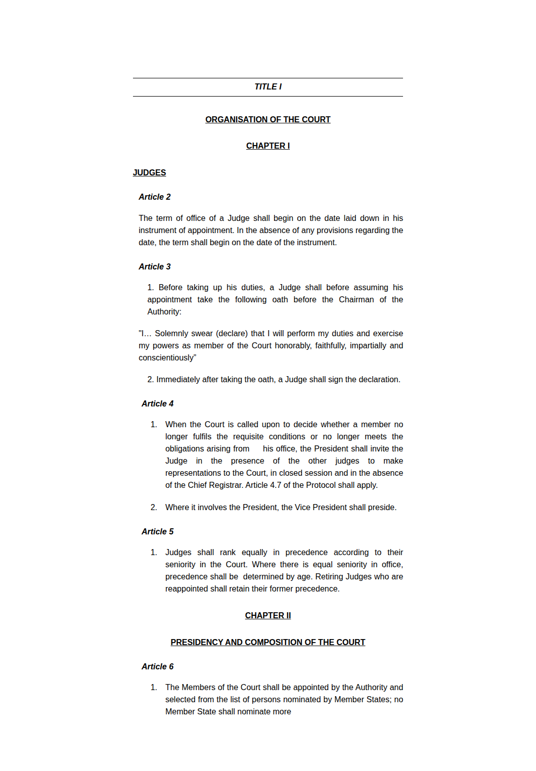TITLE I
ORGANISATION OF THE COURT
CHAPTER I
JUDGES
Article 2
The term of office of a Judge shall begin on the date laid down in his instrument of appointment. In the absence of any provisions regarding the date, the term shall begin on the date of the instrument.
Article 3
1. Before taking up his duties, a Judge shall before assuming his appointment take the following oath before the Chairman of the Authority:
"I… Solemnly swear (declare) that I will perform my duties and exercise my powers as member of the Court honorably, faithfully, impartially and conscientiously”
2. Immediately after taking the oath, a Judge shall sign the declaration.
Article 4
When the Court is called upon to decide whether a member no longer fulfils the requisite conditions or no longer meets the obligations arising from his office, the President shall invite the Judge in the presence of the other judges to make representations to the Court, in closed session and in the absence of the Chief Registrar. Article 4.7 of the Protocol shall apply.
Where it involves the President, the Vice President shall preside.
Article 5
Judges shall rank equally in precedence according to their seniority in the Court. Where there is equal seniority in office, precedence shall be determined by age. Retiring Judges who are reappointed shall retain their former precedence.
CHAPTER II
PRESIDENCY AND COMPOSITION OF THE COURT
Article 6
The Members of the Court shall be appointed by the Authority and selected from the list of persons nominated by Member States; no Member State shall nominate more